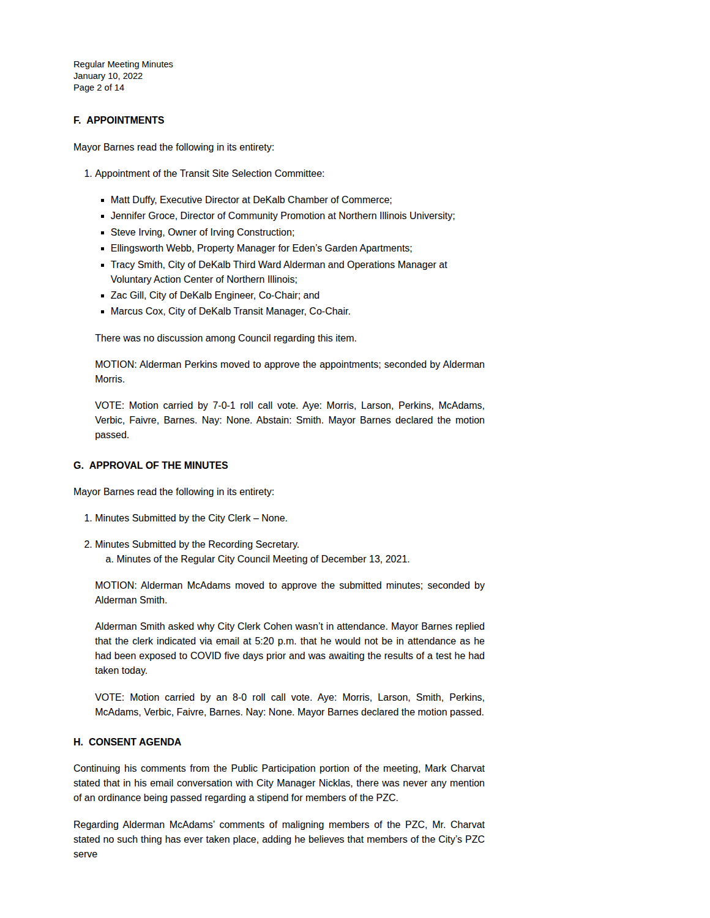Regular Meeting Minutes
January 10, 2022
Page 2 of 14
F. APPOINTMENTS
Mayor Barnes read the following in its entirety:
Appointment of the Transit Site Selection Committee:
Matt Duffy, Executive Director at DeKalb Chamber of Commerce;
Jennifer Groce, Director of Community Promotion at Northern Illinois University;
Steve Irving, Owner of Irving Construction;
Ellingsworth Webb, Property Manager for Eden’s Garden Apartments;
Tracy Smith, City of DeKalb Third Ward Alderman and Operations Manager at Voluntary Action Center of Northern Illinois;
Zac Gill, City of DeKalb Engineer, Co-Chair; and
Marcus Cox, City of DeKalb Transit Manager, Co-Chair.
There was no discussion among Council regarding this item.
MOTION: Alderman Perkins moved to approve the appointments; seconded by Alderman Morris.
VOTE: Motion carried by 7-0-1 roll call vote. Aye: Morris, Larson, Perkins, McAdams, Verbic, Faivre, Barnes. Nay: None. Abstain: Smith. Mayor Barnes declared the motion passed.
G. APPROVAL OF THE MINUTES
Mayor Barnes read the following in its entirety:
Minutes Submitted by the City Clerk – None.
Minutes Submitted by the Recording Secretary.
Minutes of the Regular City Council Meeting of December 13, 2021.
MOTION: Alderman McAdams moved to approve the submitted minutes; seconded by Alderman Smith.
Alderman Smith asked why City Clerk Cohen wasn’t in attendance. Mayor Barnes replied that the clerk indicated via email at 5:20 p.m. that he would not be in attendance as he had been exposed to COVID five days prior and was awaiting the results of a test he had taken today.
VOTE: Motion carried by an 8-0 roll call vote. Aye: Morris, Larson, Smith, Perkins, McAdams, Verbic, Faivre, Barnes. Nay: None. Mayor Barnes declared the motion passed.
H. CONSENT AGENDA
Continuing his comments from the Public Participation portion of the meeting, Mark Charvat stated that in his email conversation with City Manager Nicklas, there was never any mention of an ordinance being passed regarding a stipend for members of the PZC.
Regarding Alderman McAdams’ comments of maligning members of the PZC, Mr. Charvat stated no such thing has ever taken place, adding he believes that members of the City’s PZC serve